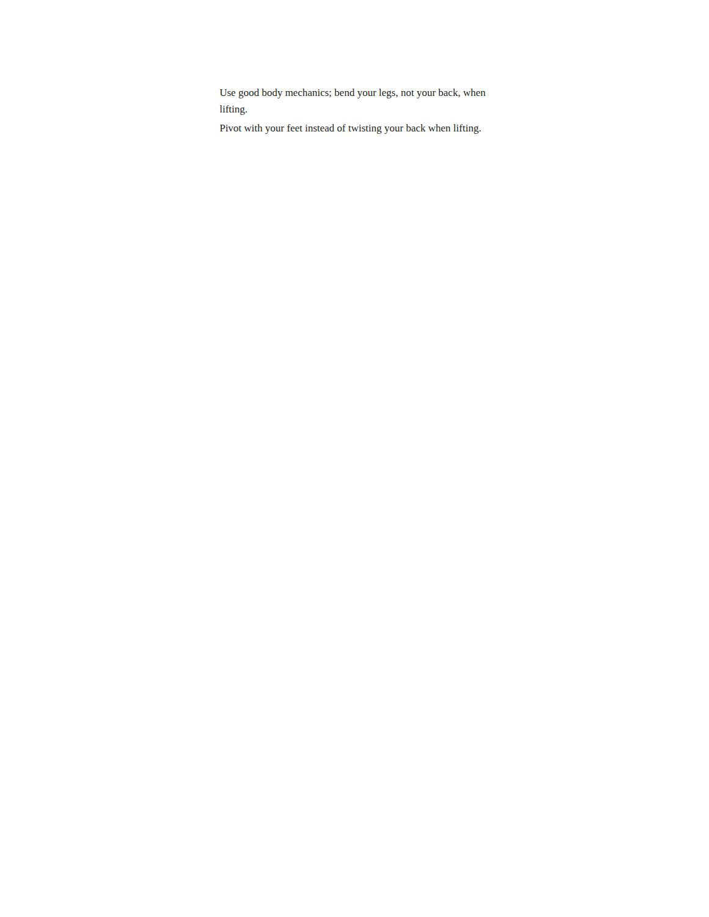Use good body mechanics; bend your legs, not your back, when lifting.
Pivot with your feet instead of twisting your back when lifting.